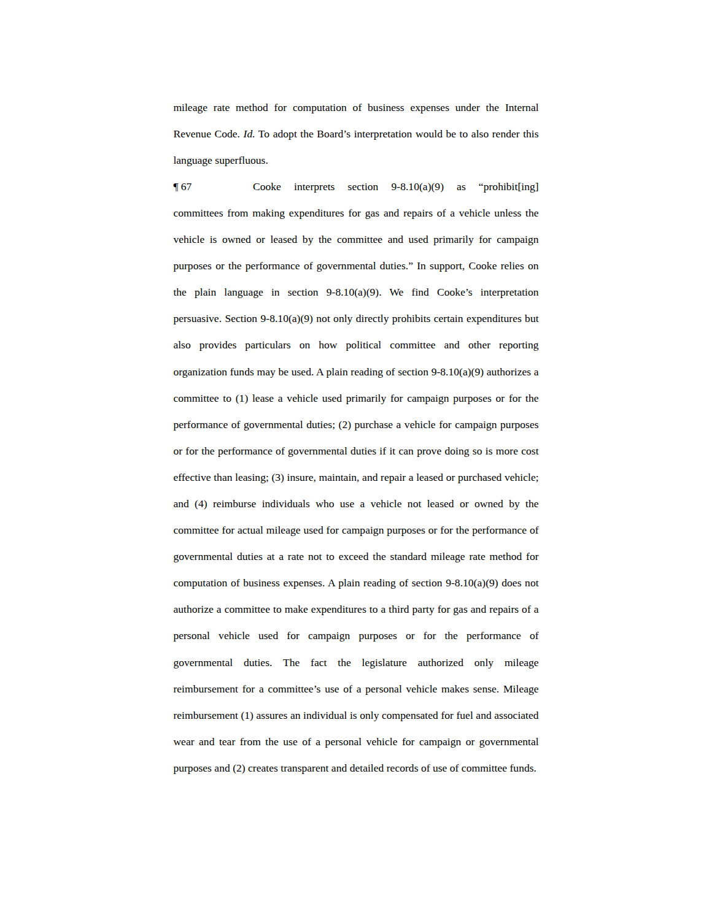mileage rate method for computation of business expenses under the Internal Revenue Code. Id. To adopt the Board’s interpretation would be to also render this language superfluous.
¶ 67 Cooke interprets section 9-8.10(a)(9) as “prohibit[ing] committees from making expenditures for gas and repairs of a vehicle unless the vehicle is owned or leased by the committee and used primarily for campaign purposes or the performance of governmental duties.” In support, Cooke relies on the plain language in section 9-8.10(a)(9). We find Cooke’s interpretation persuasive. Section 9-8.10(a)(9) not only directly prohibits certain expenditures but also provides particulars on how political committee and other reporting organization funds may be used. A plain reading of section 9-8.10(a)(9) authorizes a committee to (1) lease a vehicle used primarily for campaign purposes or for the performance of governmental duties; (2) purchase a vehicle for campaign purposes or for the performance of governmental duties if it can prove doing so is more cost effective than leasing; (3) insure, maintain, and repair a leased or purchased vehicle; and (4) reimburse individuals who use a vehicle not leased or owned by the committee for actual mileage used for campaign purposes or for the performance of governmental duties at a rate not to exceed the standard mileage rate method for computation of business expenses. A plain reading of section 9-8.10(a)(9) does not authorize a committee to make expenditures to a third party for gas and repairs of a personal vehicle used for campaign purposes or for the performance of governmental duties. The fact the legislature authorized only mileage reimbursement for a committee’s use of a personal vehicle makes sense. Mileage reimbursement (1) assures an individual is only compensated for fuel and associated wear and tear from the use of a personal vehicle for campaign or governmental purposes and (2) creates transparent and detailed records of use of committee funds.